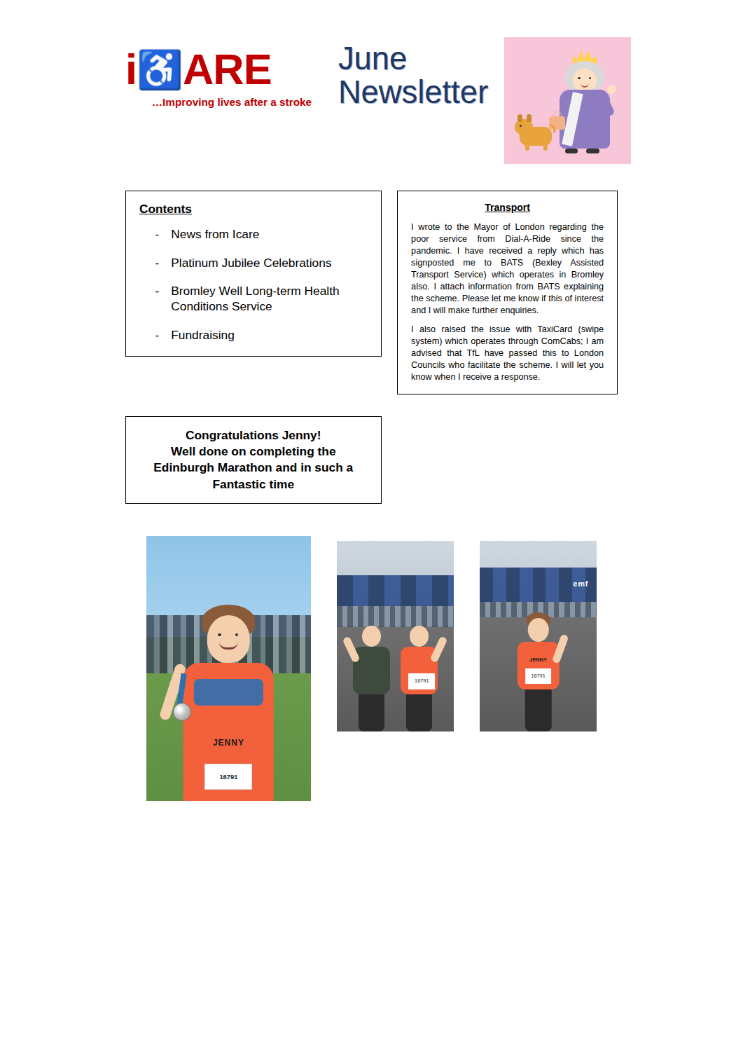i♿ARE
…Improving lives after a stroke
June
Newsletter
Contents
News from Icare
Platinum Jubilee Celebrations
Bromley Well Long-term Health Conditions Service
Fundraising
Transport
I wrote to the Mayor of London regarding the poor service from Dial-A-Ride since the pandemic. I have received a reply which has signposted me to BATS (Bexley Assisted Transport Service) which operates in Bromley also. I attach information from BATS explaining the scheme. Please let me know if this of interest and I will make further enquiries.
I also raised the issue with TaxiCard (swipe system) which operates through ComCabs; I am advised that TfL have passed this to London Councils who facilitate the scheme. I will let you know when I receive a response.
Congratulations Jenny!
Well done on completing the Edinburgh Marathon and in such a Fantastic time
JENNY
16791
16791
emf
JENNY
16791